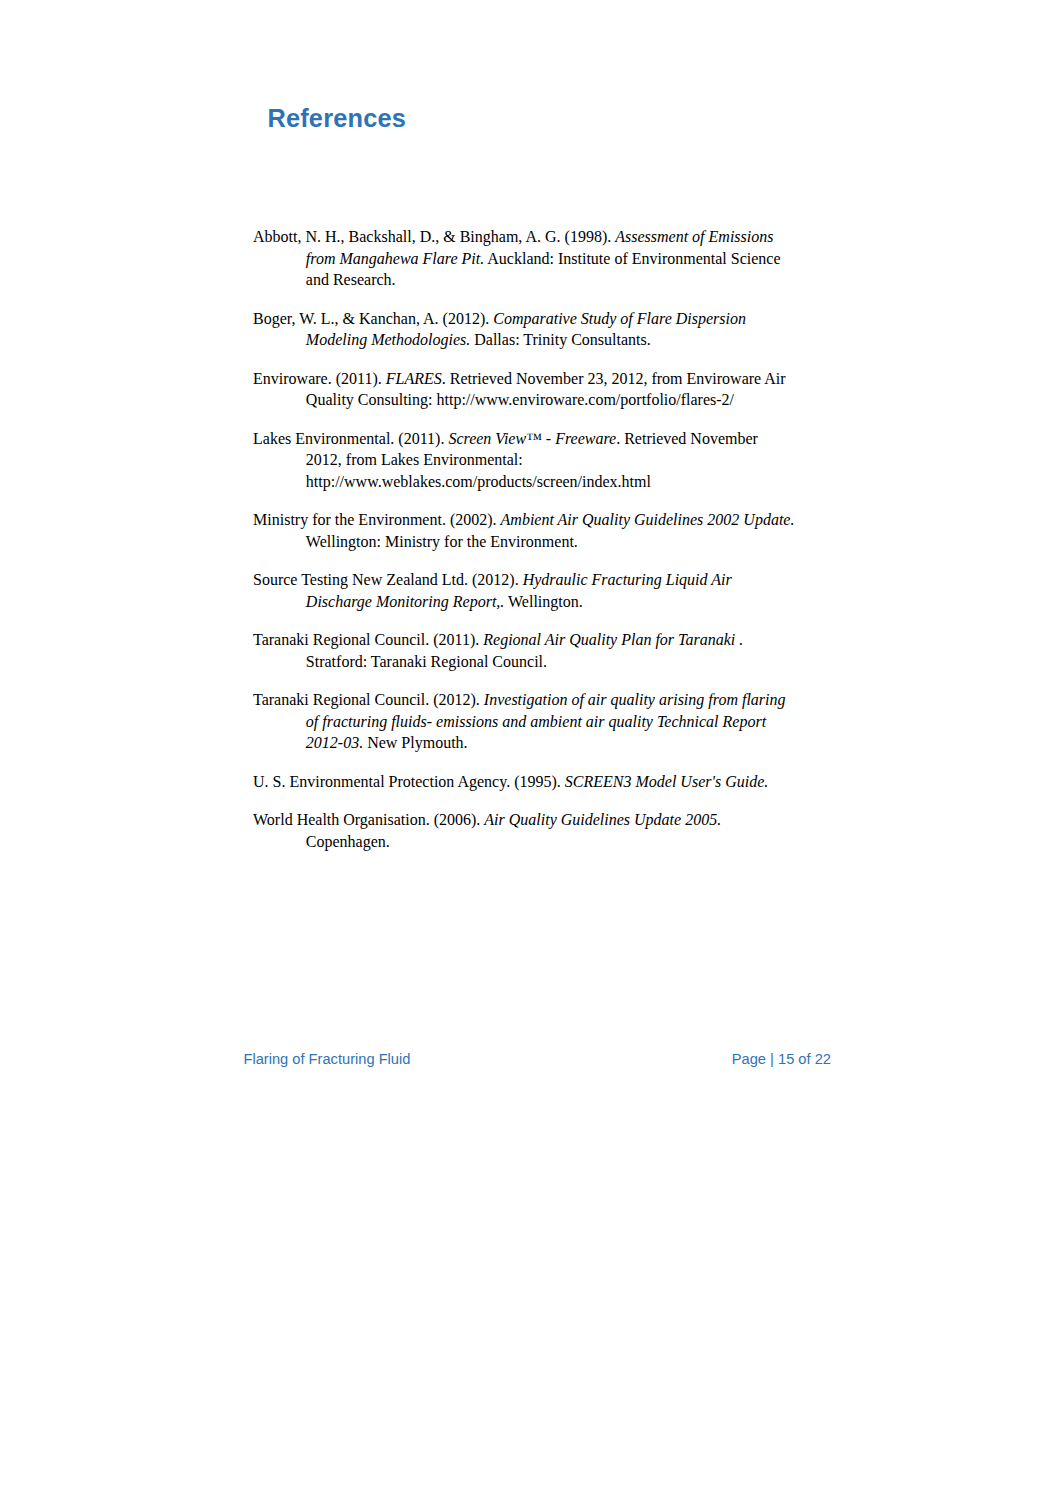References
Abbott, N. H., Backshall, D., & Bingham, A. G. (1998). Assessment of Emissions from Mangahewa Flare Pit. Auckland: Institute of Environmental Science and Research.
Boger, W. L., & Kanchan, A. (2012). Comparative Study of Flare Dispersion Modeling Methodologies. Dallas: Trinity Consultants.
Enviroware. (2011). FLARES. Retrieved November 23, 2012, from Enviroware Air Quality Consulting: http://www.enviroware.com/portfolio/flares-2/
Lakes Environmental. (2011). Screen View™ - Freeware. Retrieved November 2012, from Lakes Environmental: http://www.weblakes.com/products/screen/index.html
Ministry for the Environment. (2002). Ambient Air Quality Guidelines 2002 Update. Wellington: Ministry for the Environment.
Source Testing New Zealand Ltd. (2012). Hydraulic Fracturing Liquid Air Discharge Monitoring Report,. Wellington.
Taranaki Regional Council. (2011). Regional Air Quality Plan for Taranaki . Stratford: Taranaki Regional Council.
Taranaki Regional Council. (2012). Investigation of air quality arising from flaring of fracturing fluids- emissions and ambient air quality Technical Report 2012-03. New Plymouth.
U. S. Environmental Protection Agency. (1995). SCREEN3 Model User's Guide.
World Health Organisation. (2006). Air Quality Guidelines Update 2005. Copenhagen.
Flaring of Fracturing Fluid Page | 15 of 22